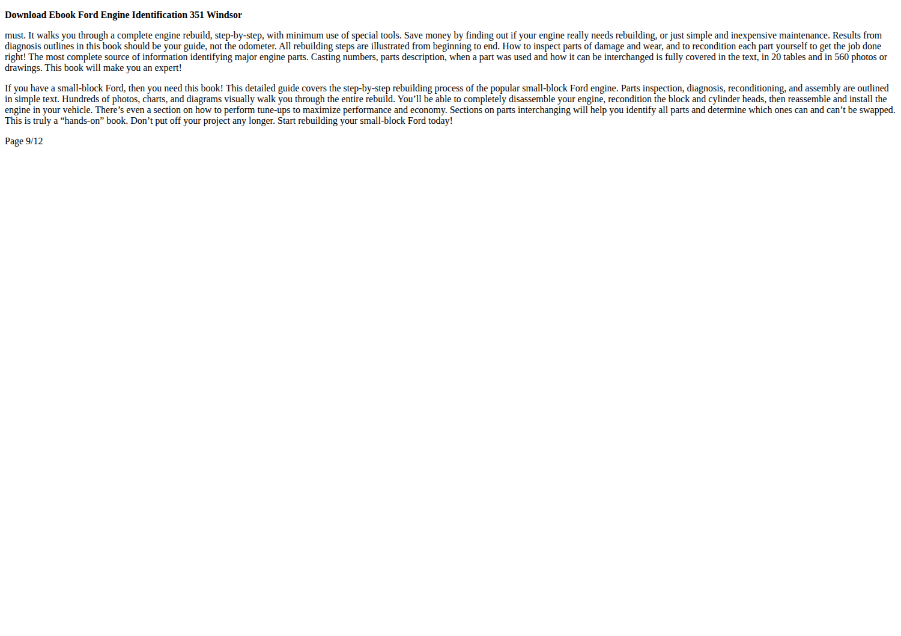Download Ebook Ford Engine Identification 351 Windsor
must. It walks you through a complete engine rebuild, step-by-step, with minimum use of special tools. Save money by finding out if your engine really needs rebuilding, or just simple and inexpensive maintenance. Results from diagnosis outlines in this book should be your guide, not the odometer. All rebuilding steps are illustrated from beginning to end. How to inspect parts of damage and wear, and to recondition each part yourself to get the job done right! The most complete source of information identifying major engine parts. Casting numbers, parts description, when a part was used and how it can be interchanged is fully covered in the text, in 20 tables and in 560 photos or drawings. This book will make you an expert!
If you have a small-block Ford, then you need this book! This detailed guide covers the step-by-step rebuilding process of the popular small-block Ford engine. Parts inspection, diagnosis, reconditioning, and assembly are outlined in simple text. Hundreds of photos, charts, and diagrams visually walk you through the entire rebuild. You’ll be able to completely disassemble your engine, recondition the block and cylinder heads, then reassemble and install the engine in your vehicle. There’s even a section on how to perform tune-ups to maximize performance and economy. Sections on parts interchanging will help you identify all parts and determine which ones can and can’t be swapped. This is truly a “hands-on” book. Don’t put off your project any longer. Start rebuilding your small-block Ford today!
Page 9/12